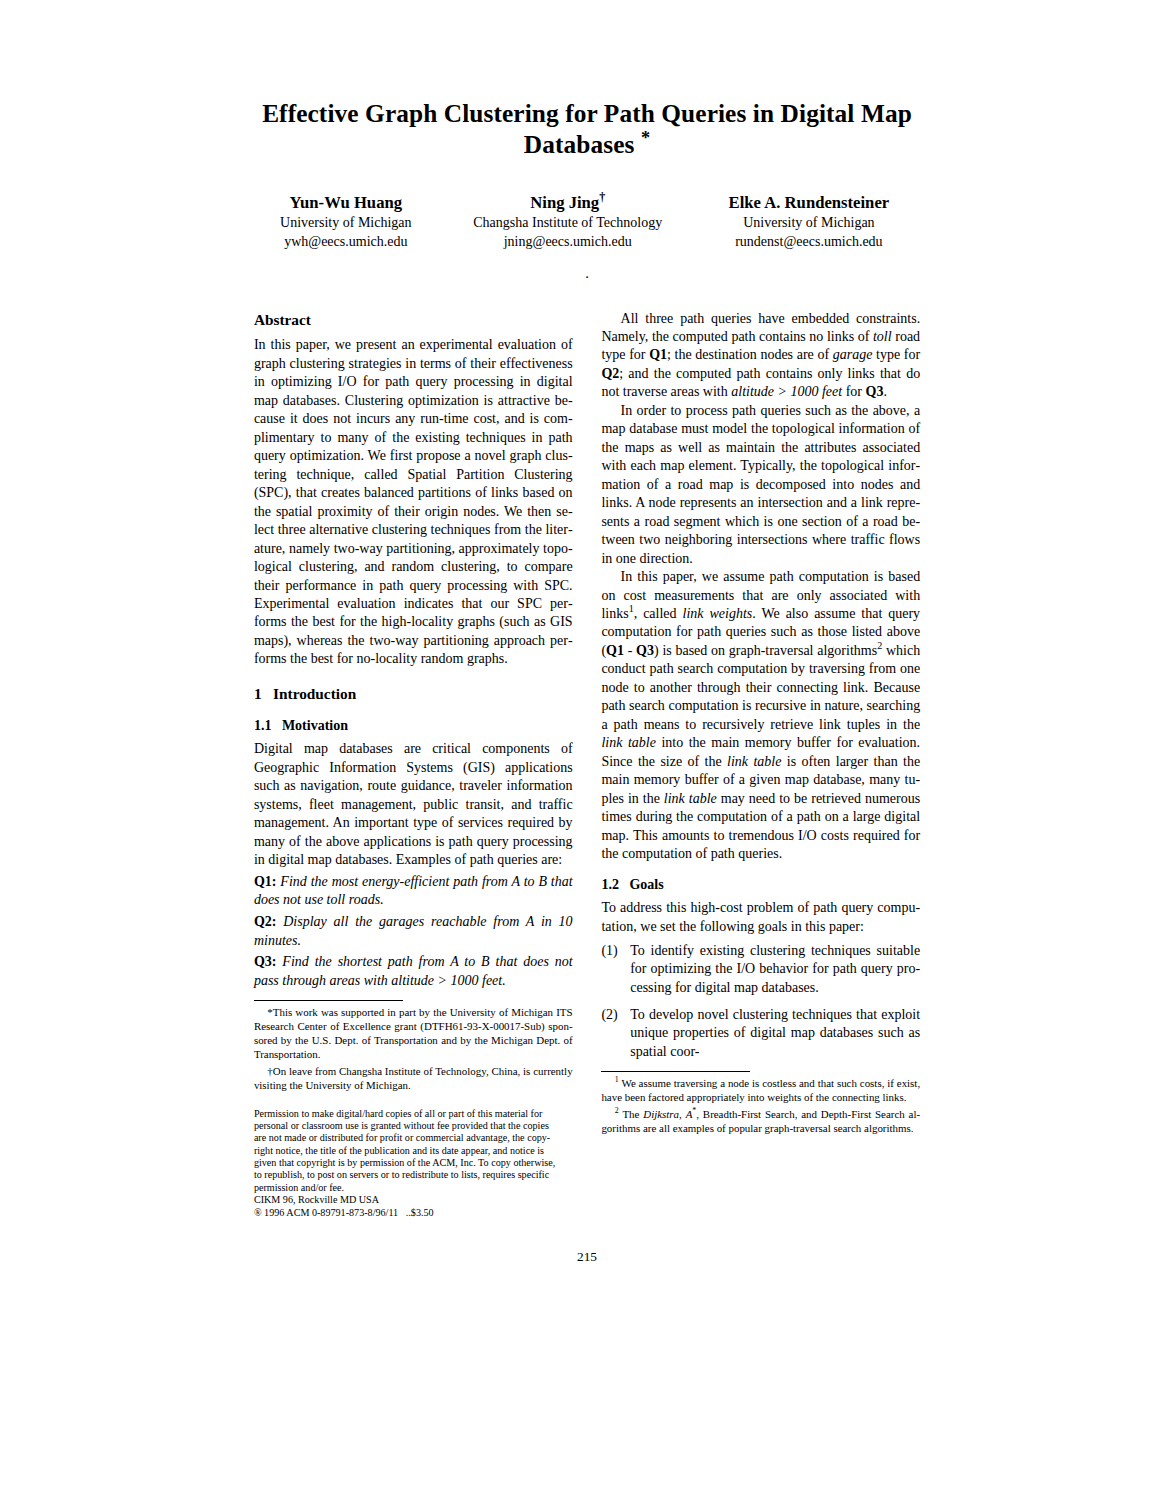Effective Graph Clustering for Path Queries in Digital Map
Databases *
| Yun-Wu Huang | Ning Jing † | Elke A. Rundensteiner |
| University of Michigan ywh@eecs.umich.edu | Changsha Institute of Technology jning@eecs.umich.edu | University of Michigan rundenst@eecs.umich.edu |
.
Abstract
In this paper, we present an experimental evaluation of graph clustering strategies in terms of their effectiveness in optimizing I/O for path query processing in digital map databases. Clustering optimization is attractive because it does not incurs any run-time cost, and is complimentary to many of the existing techniques in path query optimization. We first propose a novel graph clustering technique, called Spatial Partition Clustering (SPC), that creates balanced partitions of links based on the spatial proximity of their origin nodes. We then select three alternative clustering techniques from the literature, namely two-way partitioning, approximately topological clustering, and random clustering, to compare their performance in path query processing with SPC. Experimental evaluation indicates that our SPC performs the best for the high-locality graphs (such as GIS maps), whereas the two-way partitioning approach performs the best for no-locality random graphs.
1 Introduction
1.1 Motivation
Digital map databases are critical components of Geographic Information Systems (GIS) applications such as navigation, route guidance, traveler information systems, fleet management, public transit, and traffic management. An important type of services required by many of the above applications is path query processing in digital map databases. Examples of path queries are:
Q1: Find the most energy-efficient path from A to B that does not use toll roads.
Q2: Display all the garages reachable from A in 10 minutes.
Q3: Find the shortest path from A to B that does not pass through areas with altitude > 1000 feet.
*This work was supported in part by the University of Michigan ITS Research Center of Excellence grant (DTFH61-93-X-00017-Sub) sponsored by the U.S. Dept. of Transportation and by the Michigan Dept. of Transportation.
†On leave from Changsha Institute of Technology, China, is currently visiting the University of Michigan.
Permission to make digital/hard copies of all or part of this material for personal or classroom use is granted without fee provided that the copies are not made or distributed for profit or commercial advantage, the copy- right notice, the title of the publication and its date appear, and notice is given that copyright is by permission of the ACM, Inc. To copy otherwise, to republish, to post on servers or to redistribute to lists, requires specific permission and/or fee. CIKM 96, Rockville MD USA ® 1996 ACM 0-89791-873-8/96/11 ..$3.50
All three path queries have embedded constraints. Namely, the computed path contains no links of toll road type for Q1; the destination nodes are of garage type for Q2; and the computed path contains only links that do not traverse areas with altitude > 1000 feet for Q3.
In order to process path queries such as the above, a map database must model the topological information of the maps as well as maintain the attributes associated with each map element. Typically, the topological information of a road map is decomposed into nodes and links. A node represents an intersection and a link represents a road segment which is one section of a road between two neighboring intersections where traffic flows in one direction.
In this paper, we assume path computation is based on cost measurements that are only associated with links1, called link weights. We also assume that query computation for path queries such as those listed above (Q1 - Q3) is based on graph-traversal algorithms2 which conduct path search computation by traversing from one node to another through their connecting link. Because path search computation is recursive in nature, searching a path means to recursively retrieve link tuples in the link table into the main memory buffer for evaluation. Since the size of the link table is often larger than the main memory buffer of a given map database, many tuples in the link table may need to be retrieved numerous times during the computation of a path on a large digital map. This amounts to tremendous I/O costs required for the computation of path queries.
1.2 Goals
To address this high-cost problem of path query computation, we set the following goals in this paper:
To identify existing clustering techniques suitable for optimizing the I/O behavior for path query processing for digital map databases.
To develop novel clustering techniques that exploit unique properties of digital map databases such as spatial coor-
1 We assume traversing a node is costless and that such costs, if exist, have been factored appropriately into weights of the connecting links.
2 The Dijkstra, A*, Breadth-First Search, and Depth-First Search algorithms are all examples of popular graph-traversal search algorithms.
215